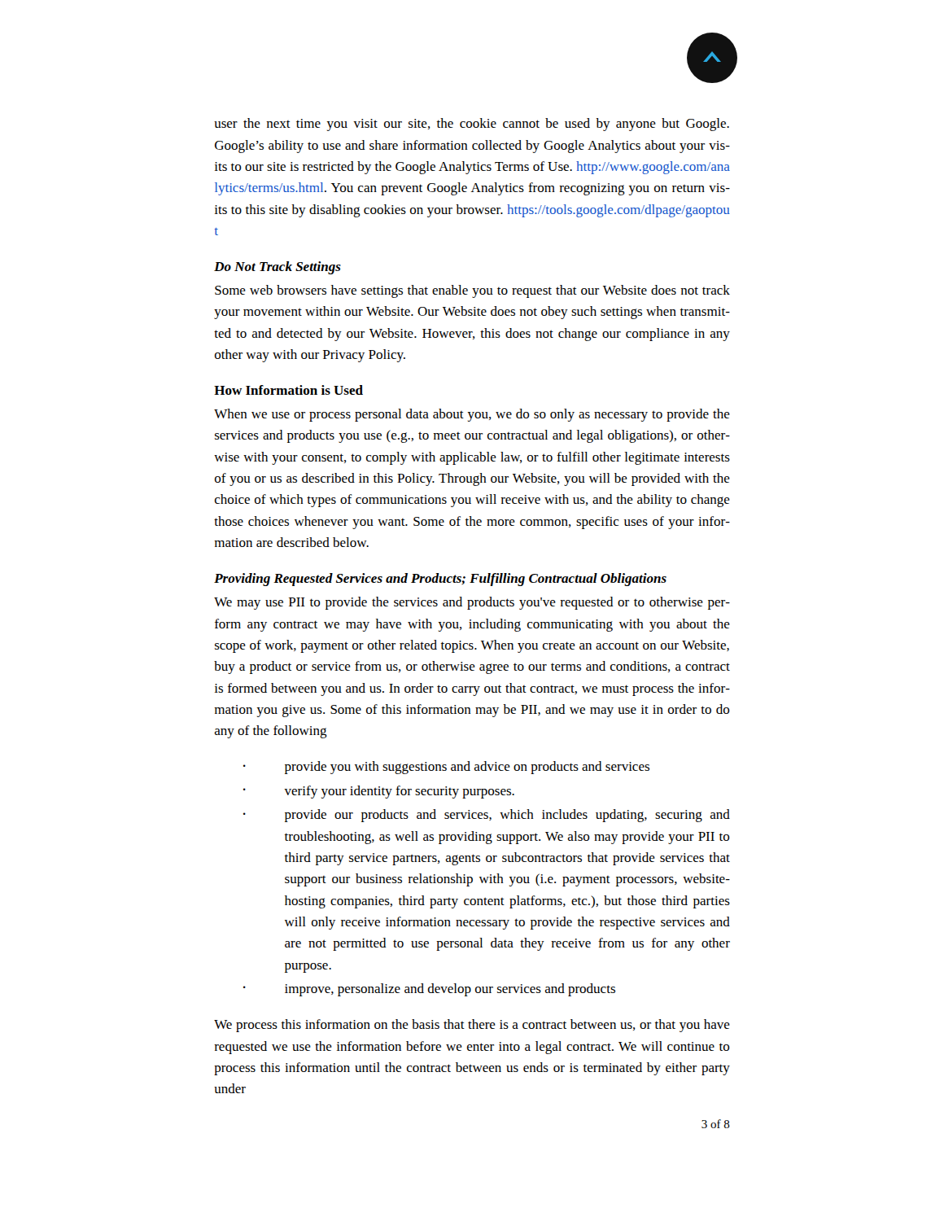user the next time you visit our site, the cookie cannot be used by anyone but Google. Google’s ability to use and share information collected by Google Analytics about your visits to our site is restricted by the Google Analytics Terms of Use. http://www.google.com/analytics/terms/us.html. You can prevent Google Analytics from recognizing you on return visits to this site by disabling cookies on your browser. https://tools.google.com/dlpage/gaoptout
Do Not Track Settings
Some web browsers have settings that enable you to request that our Website does not track your movement within our Website. Our Website does not obey such settings when transmitted to and detected by our Website. However, this does not change our compliance in any other way with our Privacy Policy.
How Information is Used
When we use or process personal data about you, we do so only as necessary to provide the services and products you use (e.g., to meet our contractual and legal obligations), or otherwise with your consent, to comply with applicable law, or to fulfill other legitimate interests of you or us as described in this Policy. Through our Website, you will be provided with the choice of which types of communications you will receive with us, and the ability to change those choices whenever you want. Some of the more common, specific uses of your information are described below.
Providing Requested Services and Products; Fulfilling Contractual Obligations
We may use PII to provide the services and products you've requested or to otherwise perform any contract we may have with you, including communicating with you about the scope of work, payment or other related topics. When you create an account on our Website, buy a product or service from us, or otherwise agree to our terms and conditions, a contract is formed between you and us. In order to carry out that contract, we must process the information you give us. Some of this information may be PII, and we may use it in order to do any of the following
provide you with suggestions and advice on products and services
verify your identity for security purposes.
provide our products and services, which includes updating, securing and troubleshooting, as well as providing support. We also may provide your PII to third party service partners, agents or subcontractors that provide services that support our business relationship with you (i.e. payment processors, website-hosting companies, third party content platforms, etc.), but those third parties will only receive information necessary to provide the respective services and are not permitted to use personal data they receive from us for any other purpose.
improve, personalize and develop our services and products
We process this information on the basis that there is a contract between us, or that you have requested we use the information before we enter into a legal contract. We will continue to process this information until the contract between us ends or is terminated by either party under
3 of 8